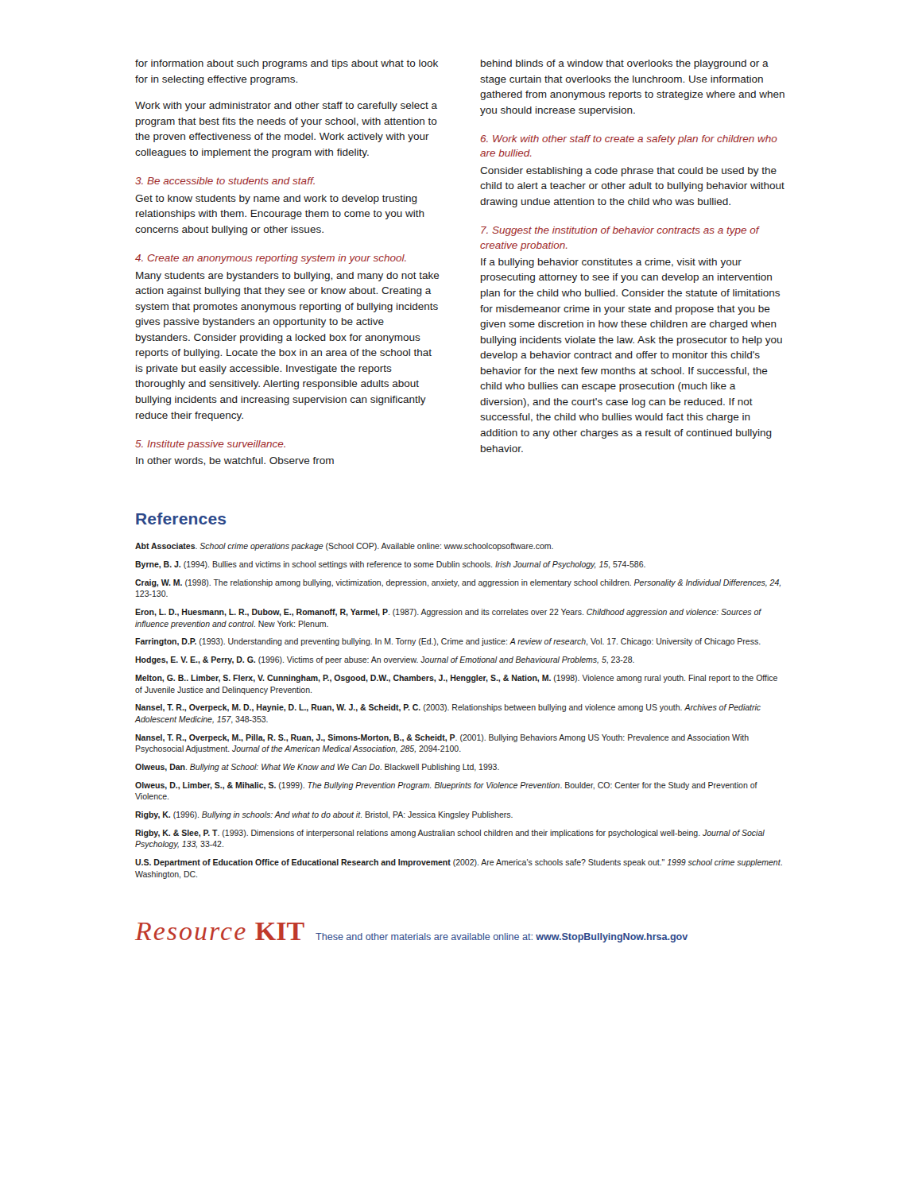for information about such programs and tips about what to look for in selecting effective programs.
Work with your administrator and other staff to carefully select a program that best fits the needs of your school, with attention to the proven effectiveness of the model. Work actively with your colleagues to implement the program with fidelity.
3. Be accessible to students and staff.
Get to know students by name and work to develop trusting relationships with them. Encourage them to come to you with concerns about bullying or other issues.
4. Create an anonymous reporting system in your school.
Many students are bystanders to bullying, and many do not take action against bullying that they see or know about. Creating a system that promotes anonymous reporting of bullying incidents gives passive bystanders an opportunity to be active bystanders. Consider providing a locked box for anonymous reports of bullying. Locate the box in an area of the school that is private but easily accessible. Investigate the reports thoroughly and sensitively. Alerting responsible adults about bullying incidents and increasing supervision can significantly reduce their frequency.
5. Institute passive surveillance.
In other words, be watchful. Observe from
behind blinds of a window that overlooks the playground or a stage curtain that overlooks the lunchroom. Use information gathered from anonymous reports to strategize where and when you should increase supervision.
6. Work with other staff to create a safety plan for children who are bullied.
Consider establishing a code phrase that could be used by the child to alert a teacher or other adult to bullying behavior without drawing undue attention to the child who was bullied.
7. Suggest the institution of behavior contracts as a type of creative probation.
If a bullying behavior constitutes a crime, visit with your prosecuting attorney to see if you can develop an intervention plan for the child who bullied. Consider the statute of limitations for misdemeanor crime in your state and propose that you be given some discretion in how these children are charged when bullying incidents violate the law. Ask the prosecutor to help you develop a behavior contract and offer to monitor this child's behavior for the next few months at school. If successful, the child who bullies can escape prosecution (much like a diversion), and the court's case log can be reduced. If not successful, the child who bullies would fact this charge in addition to any other charges as a result of continued bullying behavior.
References
Abt Associates. School crime operations package (School COP). Available online: www.schoolcopsoftware.com.
Byrne, B. J. (1994). Bullies and victims in school settings with reference to some Dublin schools. Irish Journal of Psychology, 15, 574-586.
Craig, W. M. (1998). The relationship among bullying, victimization, depression, anxiety, and aggression in elementary school children. Personality & Individual Differences, 24, 123-130.
Eron, L. D., Huesmann, L. R., Dubow, E., Romanoff, R, Yarmel, P. (1987). Aggression and its correlates over 22 Years. Childhood aggression and violence: Sources of influence prevention and control. New York: Plenum.
Farrington, D.P. (1993). Understanding and preventing bullying. In M. Torny (Ed.), Crime and justice: A review of research, Vol. 17. Chicago: University of Chicago Press.
Hodges, E. V. E., & Perry, D. G. (1996). Victims of peer abuse: An overview. Journal of Emotional and Behavioural Problems, 5, 23-28.
Melton, G. B.. Limber, S. Flerx, V. Cunningham, P., Osgood, D.W., Chambers, J., Henggler, S., & Nation, M. (1998). Violence among rural youth. Final report to the Office of Juvenile Justice and Delinquency Prevention.
Nansel, T. R., Overpeck, M. D., Haynie, D. L., Ruan, W. J., & Scheidt, P. C. (2003). Relationships between bullying and violence among US youth. Archives of Pediatric Adolescent Medicine, 157, 348-353.
Nansel, T. R., Overpeck, M., Pilla, R. S., Ruan, J., Simons-Morton, B., & Scheidt, P. (2001). Bullying Behaviors Among US Youth: Prevalence and Association With Psychosocial Adjustment. Journal of the American Medical Association, 285, 2094-2100.
Olweus, Dan. Bullying at School: What We Know and We Can Do. Blackwell Publishing Ltd, 1993.
Olweus, D., Limber, S., & Mihalic, S. (1999). The Bullying Prevention Program. Blueprints for Violence Prevention. Boulder, CO: Center for the Study and Prevention of Violence.
Rigby, K. (1996). Bullying in schools: And what to do about it. Bristol, PA: Jessica Kingsley Publishers.
Rigby, K. & Slee, P. T. (1993). Dimensions of interpersonal relations among Australian school children and their implications for psychological well-being. Journal of Social Psychology, 133, 33-42.
U.S. Department of Education Office of Educational Research and Improvement (2002). Are America's schools safe? Students speak out." 1999 school crime supplement. Washington, DC.
Resource KIT
These and other materials are available online at: www.StopBullyingNow.hrsa.gov